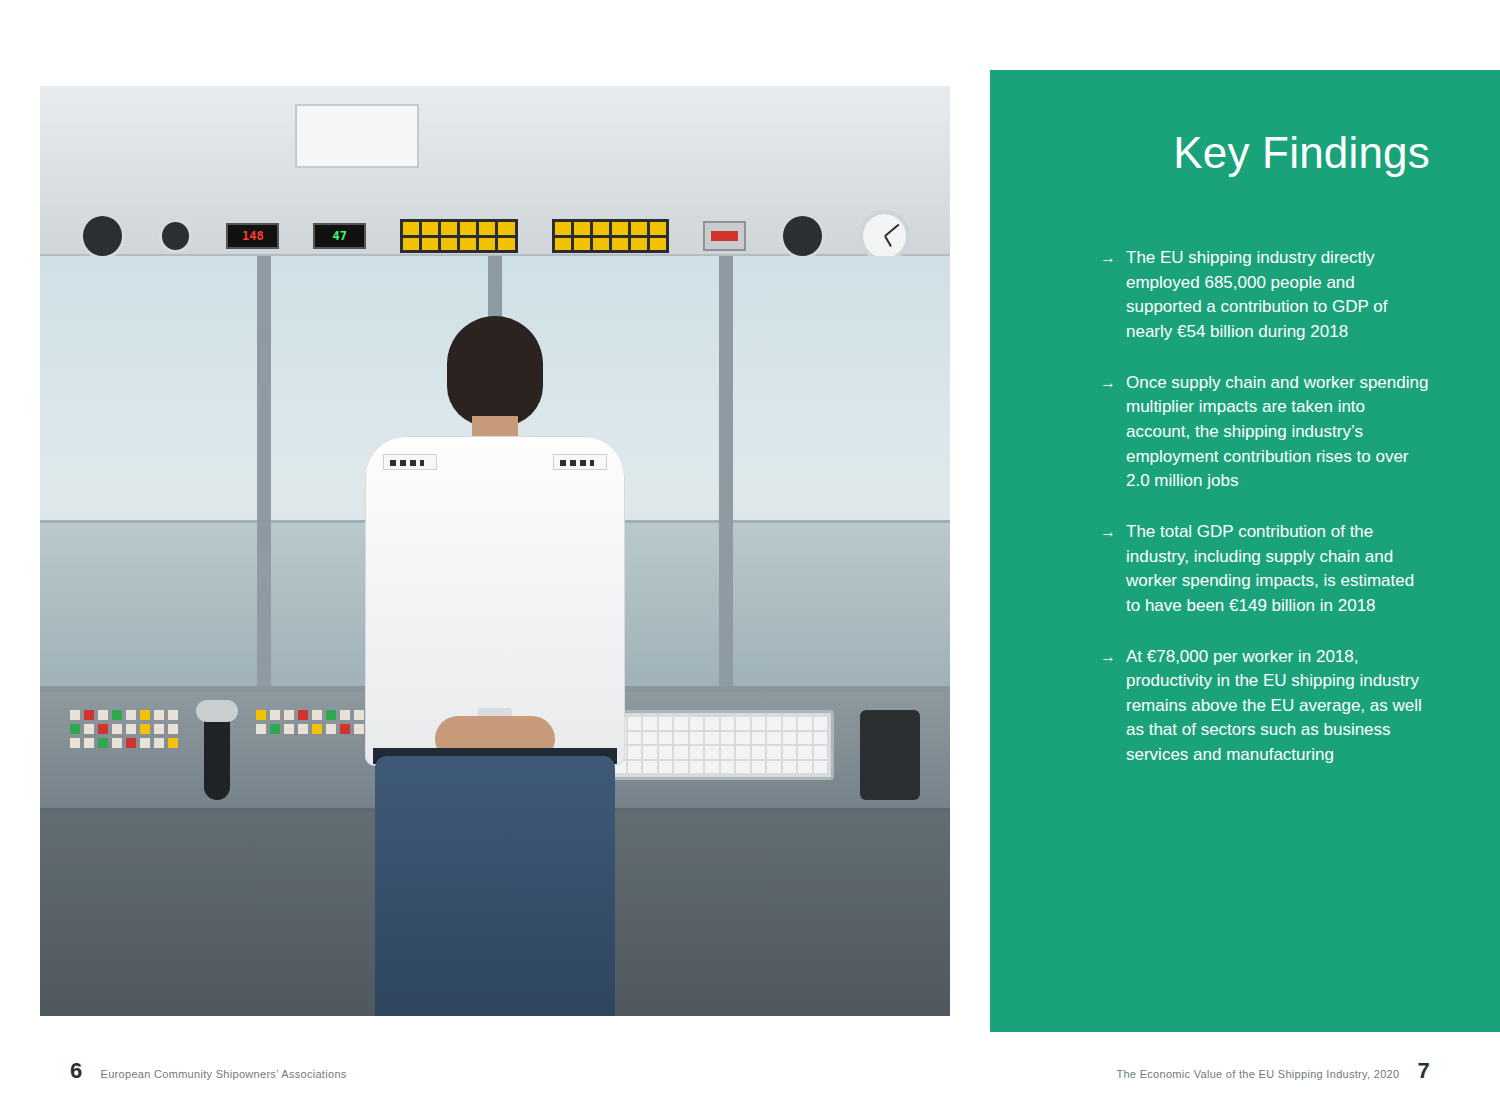148
47
Key Findings
The EU shipping industry directly employed 685,000 people and supported a contribution to GDP of nearly €54 billion during 2018
Once supply chain and worker spending multiplier impacts are taken into account, the shipping industry’s employment contribution rises to over 2.0 million jobs
The total GDP contribution of the industry, including supply chain and worker spending impacts, is estimated to have been €149 billion in 2018
At €78,000 per worker in 2018, productivity in the EU shipping industry remains above the EU average, as well as that of sectors such as business services and manufacturing
6 European Community Shipowners’ Associations
The Economic Value of the EU Shipping Industry, 2020 7